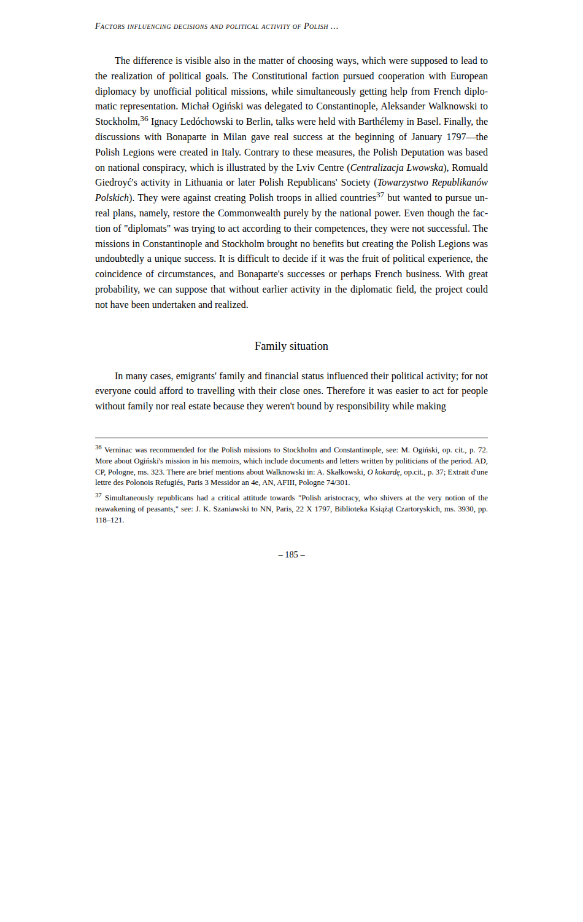Factors influencing decisions and political activity of Polish …
The difference is visible also in the matter of choosing ways, which were supposed to lead to the realization of political goals. The Constitutional faction pursued cooperation with European diplomacy by unofficial political missions, while simultaneously getting help from French diplomatic representation. Michał Ogiński was delegated to Constantinople, Aleksander Walknowski to Stockholm,36 Ignacy Ledóchowski to Berlin, talks were held with Barthélemy in Basel. Finally, the discussions with Bonaparte in Milan gave real success at the beginning of January 1797—the Polish Legions were created in Italy. Contrary to these measures, the Polish Deputation was based on national conspiracy, which is illustrated by the Lviv Centre (Centralizacja Lwowska), Romuald Giedroyć's activity in Lithuania or later Polish Republicans' Society (Towarzystwo Republikanów Polskich). They were against creating Polish troops in allied countries37 but wanted to pursue unreal plans, namely, restore the Commonwealth purely by the national power. Even though the faction of "diplomats" was trying to act according to their competences, they were not successful. The missions in Constantinople and Stockholm brought no benefits but creating the Polish Legions was undoubtedly a unique success. It is difficult to decide if it was the fruit of political experience, the coincidence of circumstances, and Bonaparte's successes or perhaps French business. With great probability, we can suppose that without earlier activity in the diplomatic field, the project could not have been undertaken and realized.
Family situation
In many cases, emigrants' family and financial status influenced their political activity; for not everyone could afford to travelling with their close ones. Therefore it was easier to act for people without family nor real estate because they weren't bound by responsibility while making
36 Verninac was recommended for the Polish missions to Stockholm and Constantinople, see: M. Ogiński, op. cit., p. 72. More about Ogiński's mission in his memoirs, which include documents and letters written by politicians of the period. AD, CP, Pologne, ms. 323. There are brief mentions about Walknowski in: A. Skałkowski, O kokardę, op.cit., p. 37; Extrait d'une lettre des Polonois Refugiés, Paris 3 Messidor an 4e, AN, AFIII, Pologne 74/301.
37 Simultaneously republicans had a critical attitude towards "Polish aristocracy, who shivers at the very notion of the reawakening of peasants," see: J. K. Szaniawski to NN, Paris, 22 X 1797, Biblioteka Książąt Czartoryskich, ms. 3930, pp. 118–121.
– 185 –